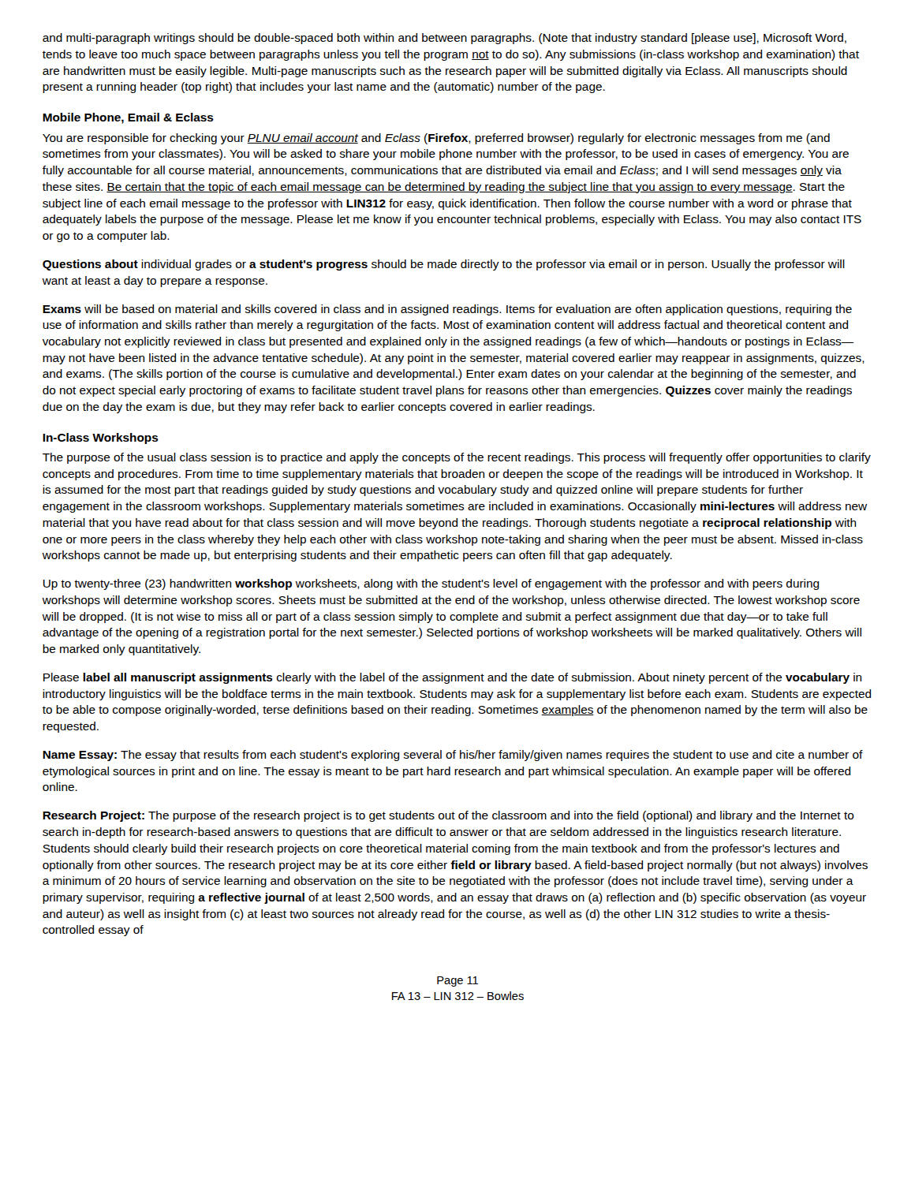and multi-paragraph writings should be double-spaced both within and between paragraphs. (Note that industry standard [please use], Microsoft Word, tends to leave too much space between paragraphs unless you tell the program not to do so). Any submissions (in-class workshop and examination) that are handwritten must be easily legible. Multi-page manuscripts such as the research paper will be submitted digitally via Eclass. All manuscripts should present a running header (top right) that includes your last name and the (automatic) number of the page.
Mobile Phone, Email & Eclass
You are responsible for checking your PLNU email account and Eclass (Firefox, preferred browser) regularly for electronic messages from me (and sometimes from your classmates). You will be asked to share your mobile phone number with the professor, to be used in cases of emergency. You are fully accountable for all course material, announcements, communications that are distributed via email and Eclass; and I will send messages only via these sites. Be certain that the topic of each email message can be determined by reading the subject line that you assign to every message. Start the subject line of each email message to the professor with LIN312 for easy, quick identification. Then follow the course number with a word or phrase that adequately labels the purpose of the message. Please let me know if you encounter technical problems, especially with Eclass. You may also contact ITS or go to a computer lab.
Questions about individual grades or a student's progress should be made directly to the professor via email or in person. Usually the professor will want at least a day to prepare a response.
Exams will be based on material and skills covered in class and in assigned readings. Items for evaluation are often application questions, requiring the use of information and skills rather than merely a regurgitation of the facts. Most of examination content will address factual and theoretical content and vocabulary not explicitly reviewed in class but presented and explained only in the assigned readings (a few of which—handouts or postings in Eclass—may not have been listed in the advance tentative schedule). At any point in the semester, material covered earlier may reappear in assignments, quizzes, and exams. (The skills portion of the course is cumulative and developmental.) Enter exam dates on your calendar at the beginning of the semester, and do not expect special early proctoring of exams to facilitate student travel plans for reasons other than emergencies. Quizzes cover mainly the readings due on the day the exam is due, but they may refer back to earlier concepts covered in earlier readings.
In-Class Workshops
The purpose of the usual class session is to practice and apply the concepts of the recent readings. This process will frequently offer opportunities to clarify concepts and procedures. From time to time supplementary materials that broaden or deepen the scope of the readings will be introduced in Workshop. It is assumed for the most part that readings guided by study questions and vocabulary study and quizzed online will prepare students for further engagement in the classroom workshops. Supplementary materials sometimes are included in examinations. Occasionally mini-lectures will address new material that you have read about for that class session and will move beyond the readings. Thorough students negotiate a reciprocal relationship with one or more peers in the class whereby they help each other with class workshop note-taking and sharing when the peer must be absent. Missed in-class workshops cannot be made up, but enterprising students and their empathetic peers can often fill that gap adequately.
Up to twenty-three (23) handwritten workshop worksheets, along with the student's level of engagement with the professor and with peers during workshops will determine workshop scores. Sheets must be submitted at the end of the workshop, unless otherwise directed. The lowest workshop score will be dropped. (It is not wise to miss all or part of a class session simply to complete and submit a perfect assignment due that day—or to take full advantage of the opening of a registration portal for the next semester.) Selected portions of workshop worksheets will be marked qualitatively. Others will be marked only quantitatively.
Please label all manuscript assignments clearly with the label of the assignment and the date of submission. About ninety percent of the vocabulary in introductory linguistics will be the boldface terms in the main textbook. Students may ask for a supplementary list before each exam. Students are expected to be able to compose originally-worded, terse definitions based on their reading. Sometimes examples of the phenomenon named by the term will also be requested.
Name Essay: The essay that results from each student's exploring several of his/her family/given names requires the student to use and cite a number of etymological sources in print and on line. The essay is meant to be part hard research and part whimsical speculation. An example paper will be offered online.
Research Project: The purpose of the research project is to get students out of the classroom and into the field (optional) and library and the Internet to search in-depth for research-based answers to questions that are difficult to answer or that are seldom addressed in the linguistics research literature. Students should clearly build their research projects on core theoretical material coming from the main textbook and from the professor's lectures and optionally from other sources. The research project may be at its core either field or library based. A field-based project normally (but not always) involves a minimum of 20 hours of service learning and observation on the site to be negotiated with the professor (does not include travel time), serving under a primary supervisor, requiring a reflective journal of at least 2,500 words, and an essay that draws on (a) reflection and (b) specific observation (as voyeur and auteur) as well as insight from (c) at least two sources not already read for the course, as well as (d) the other LIN 312 studies to write a thesis-controlled essay of
Page 11
FA 13 – LIN 312 – Bowles